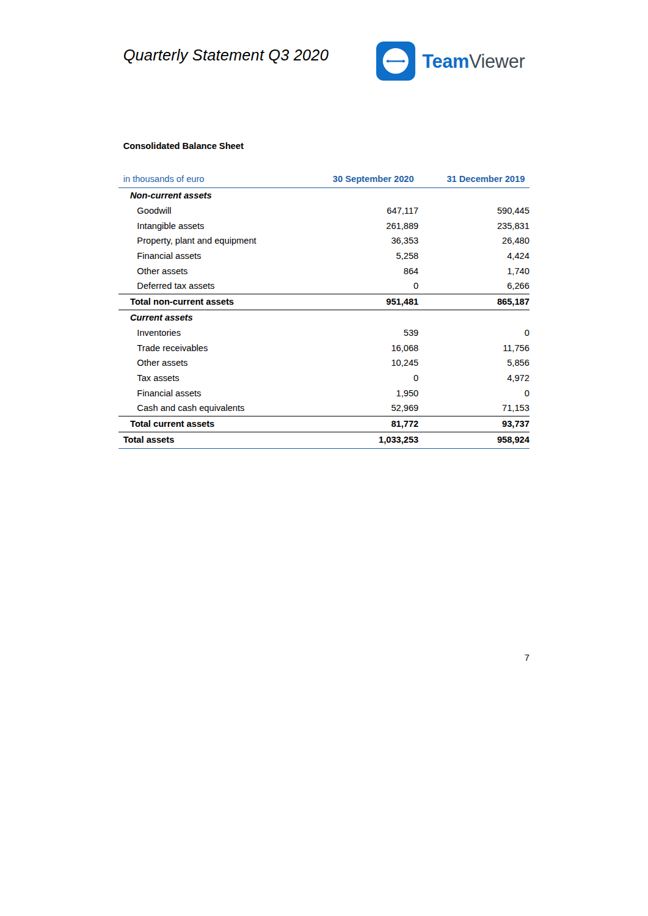Quarterly Statement Q3 2020
Team Viewer
Consolidated Balance Sheet
| in thousands of euro | 30 September 2020 | 31 December 2019 |
| --- | --- | --- |
| Non-current assets | | |
| Goodwill | 647,117 | 590,445 |
| Intangible assets | 261,889 | 235,831 |
| Property, plant and equipment | 36,353 | 26,480 |
| Financial assets | 5,258 | 4,424 |
| Other assets | 864 | 1,740 |
| Deferred tax assets | 0 | 6,266 |
| Total non-current assets | 951,481 | 865,187 |
| Current assets | | |
| Inventories | 539 | 0 |
| Trade receivables | 16,068 | 11,756 |
| Other assets | 10,245 | 5,856 |
| Tax assets | 0 | 4,972 |
| Financial assets | 1,950 | 0 |
| Cash and cash equivalents | 52,969 | 71,153 |
| Total current assets | 81,772 | 93,737 |
| Total assets | 1,033,253 | 958,924 |
7